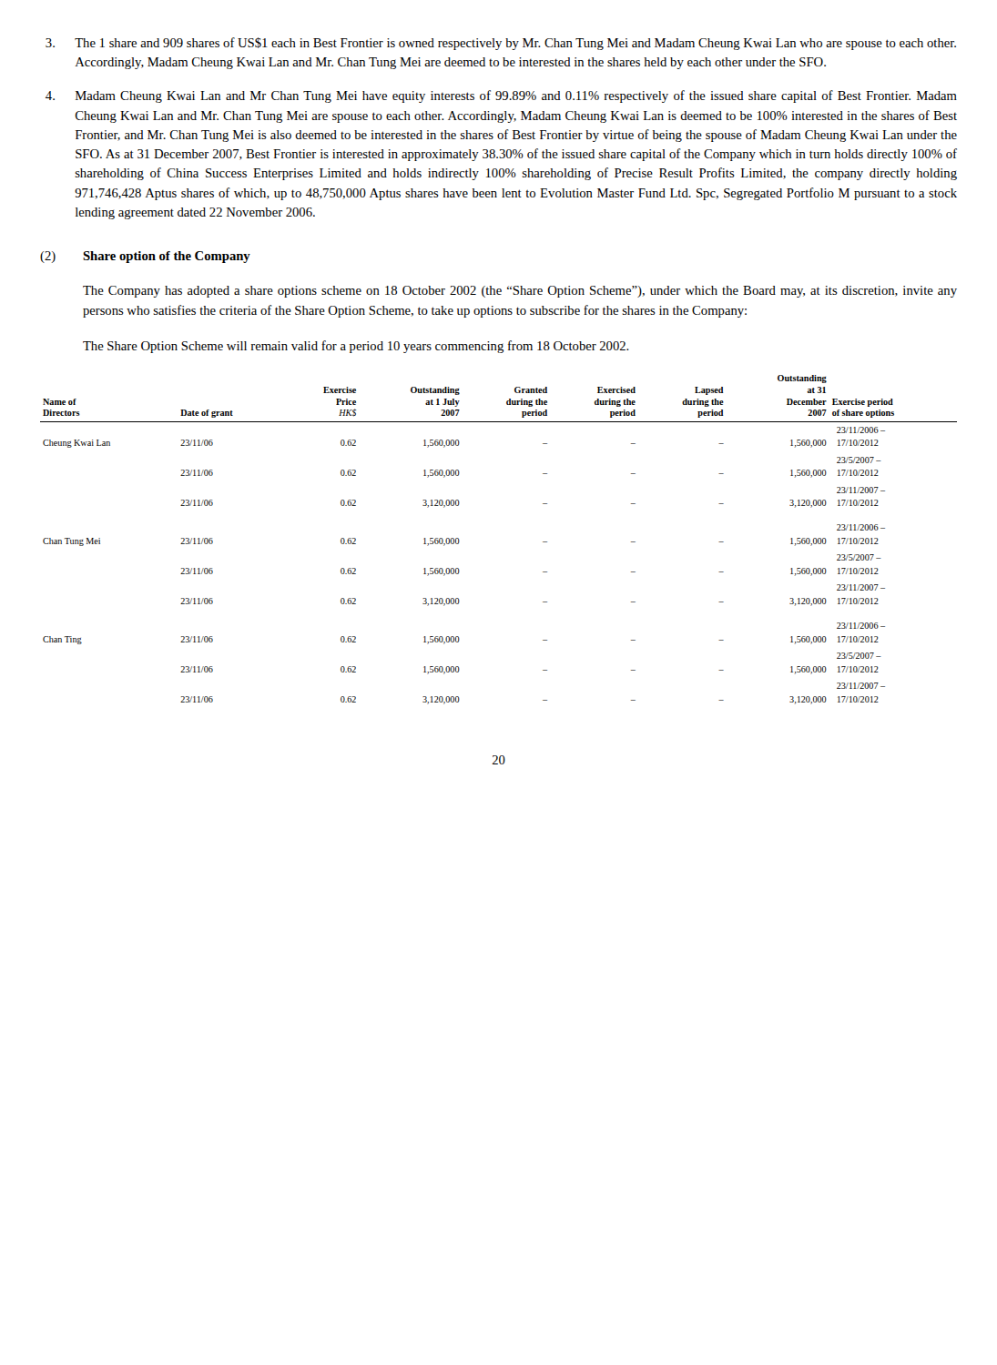The 1 share and 909 shares of US$1 each in Best Frontier is owned respectively by Mr. Chan Tung Mei and Madam Cheung Kwai Lan who are spouse to each other. Accordingly, Madam Cheung Kwai Lan and Mr. Chan Tung Mei are deemed to be interested in the shares held by each other under the SFO.
Madam Cheung Kwai Lan and Mr Chan Tung Mei have equity interests of 99.89% and 0.11% respectively of the issued share capital of Best Frontier. Madam Cheung Kwai Lan and Mr. Chan Tung Mei are spouse to each other. Accordingly, Madam Cheung Kwai Lan is deemed to be 100% interested in the shares of Best Frontier, and Mr. Chan Tung Mei is also deemed to be interested in the shares of Best Frontier by virtue of being the spouse of Madam Cheung Kwai Lan under the SFO. As at 31 December 2007, Best Frontier is interested in approximately 38.30% of the issued share capital of the Company which in turn holds directly 100% of shareholding of China Success Enterprises Limited and holds indirectly 100% shareholding of Precise Result Profits Limited, the company directly holding 971,746,428 Aptus shares of which, up to 48,750,000 Aptus shares have been lent to Evolution Master Fund Ltd. Spc, Segregated Portfolio M pursuant to a stock lending agreement dated 22 November 2006.
(2) Share option of the Company
The Company has adopted a share options scheme on 18 October 2002 (the “Share Option Scheme”), under which the Board may, at its discretion, invite any persons who satisfies the criteria of the Share Option Scheme, to take up options to subscribe for the shares in the Company:
The Share Option Scheme will remain valid for a period 10 years commencing from 18 October 2002.
| Name of Directors | Date of grant | Exercise Price HK$ | Outstanding at 1 July 2007 | Granted during the period | Exercised during the period | Lapsed during the period | Outstanding at 31 December 2007 | Exercise period of share options |
| --- | --- | --- | --- | --- | --- | --- | --- | --- |
| Cheung Kwai Lan | 23/11/06 | 0.62 | 1,560,000 | – | – | – | 1,560,000 | 23/11/2006 – 17/10/2012 |
| | 23/11/06 | 0.62 | 1,560,000 | – | – | – | 1,560,000 | 23/5/2007 – 17/10/2012 |
| | 23/11/06 | 0.62 | 3,120,000 | – | – | – | 3,120,000 | 23/11/2007 – 17/10/2012 |
| Chan Tung Mei | 23/11/06 | 0.62 | 1,560,000 | – | – | – | 1,560,000 | 23/11/2006 – 17/10/2012 |
| | 23/11/06 | 0.62 | 1,560,000 | – | – | – | 1,560,000 | 23/5/2007 – 17/10/2012 |
| | 23/11/06 | 0.62 | 3,120,000 | – | – | – | 3,120,000 | 23/11/2007 – 17/10/2012 |
| Chan Ting | 23/11/06 | 0.62 | 1,560,000 | – | – | – | 1,560,000 | 23/11/2006 – 17/10/2012 |
| | 23/11/06 | 0.62 | 1,560,000 | – | – | – | 1,560,000 | 23/5/2007 – 17/10/2012 |
| | 23/11/06 | 0.62 | 3,120,000 | – | – | – | 3,120,000 | 23/11/2007 – 17/10/2012 |
20